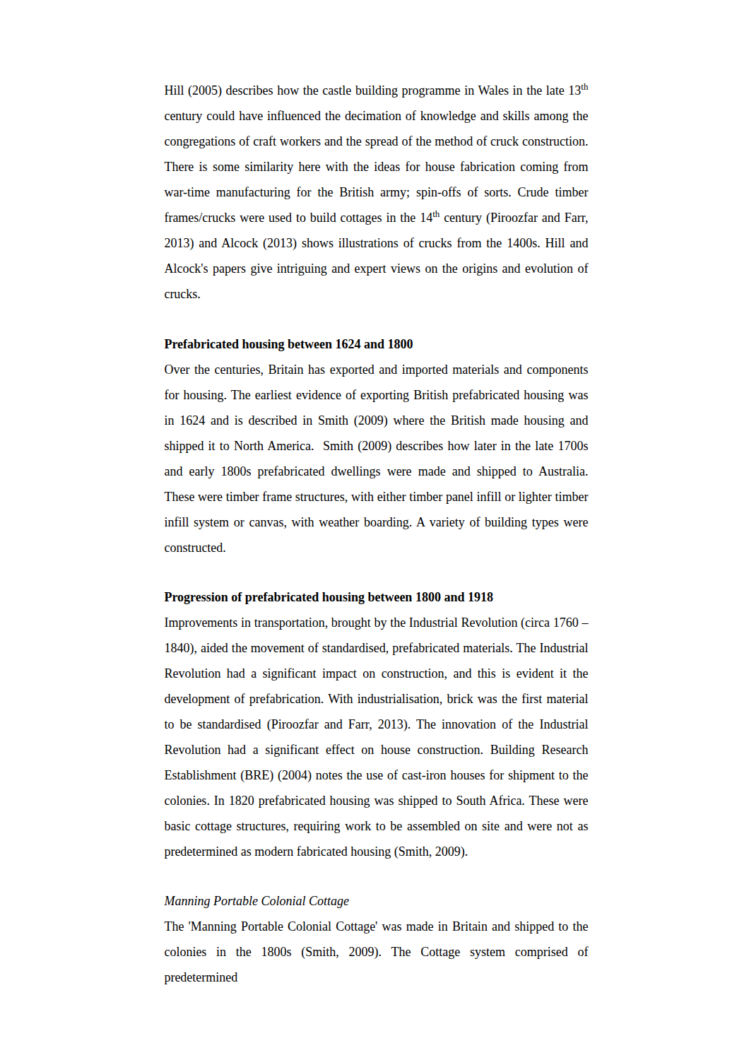Hill (2005) describes how the castle building programme in Wales in the late 13th century could have influenced the decimation of knowledge and skills among the congregations of craft workers and the spread of the method of cruck construction. There is some similarity here with the ideas for house fabrication coming from war-time manufacturing for the British army; spin-offs of sorts. Crude timber frames/crucks were used to build cottages in the 14th century (Piroozfar and Farr, 2013) and Alcock (2013) shows illustrations of crucks from the 1400s. Hill and Alcock's papers give intriguing and expert views on the origins and evolution of crucks.
Prefabricated housing between 1624 and 1800
Over the centuries, Britain has exported and imported materials and components for housing. The earliest evidence of exporting British prefabricated housing was in 1624 and is described in Smith (2009) where the British made housing and shipped it to North America. Smith (2009) describes how later in the late 1700s and early 1800s prefabricated dwellings were made and shipped to Australia. These were timber frame structures, with either timber panel infill or lighter timber infill system or canvas, with weather boarding. A variety of building types were constructed.
Progression of prefabricated housing between 1800 and 1918
Improvements in transportation, brought by the Industrial Revolution (circa 1760 – 1840), aided the movement of standardised, prefabricated materials. The Industrial Revolution had a significant impact on construction, and this is evident it the development of prefabrication. With industrialisation, brick was the first material to be standardised (Piroozfar and Farr, 2013). The innovation of the Industrial Revolution had a significant effect on house construction. Building Research Establishment (BRE) (2004) notes the use of cast-iron houses for shipment to the colonies. In 1820 prefabricated housing was shipped to South Africa. These were basic cottage structures, requiring work to be assembled on site and were not as predetermined as modern fabricated housing (Smith, 2009).
Manning Portable Colonial Cottage
The 'Manning Portable Colonial Cottage' was made in Britain and shipped to the colonies in the 1800s (Smith, 2009). The Cottage system comprised of predetermined